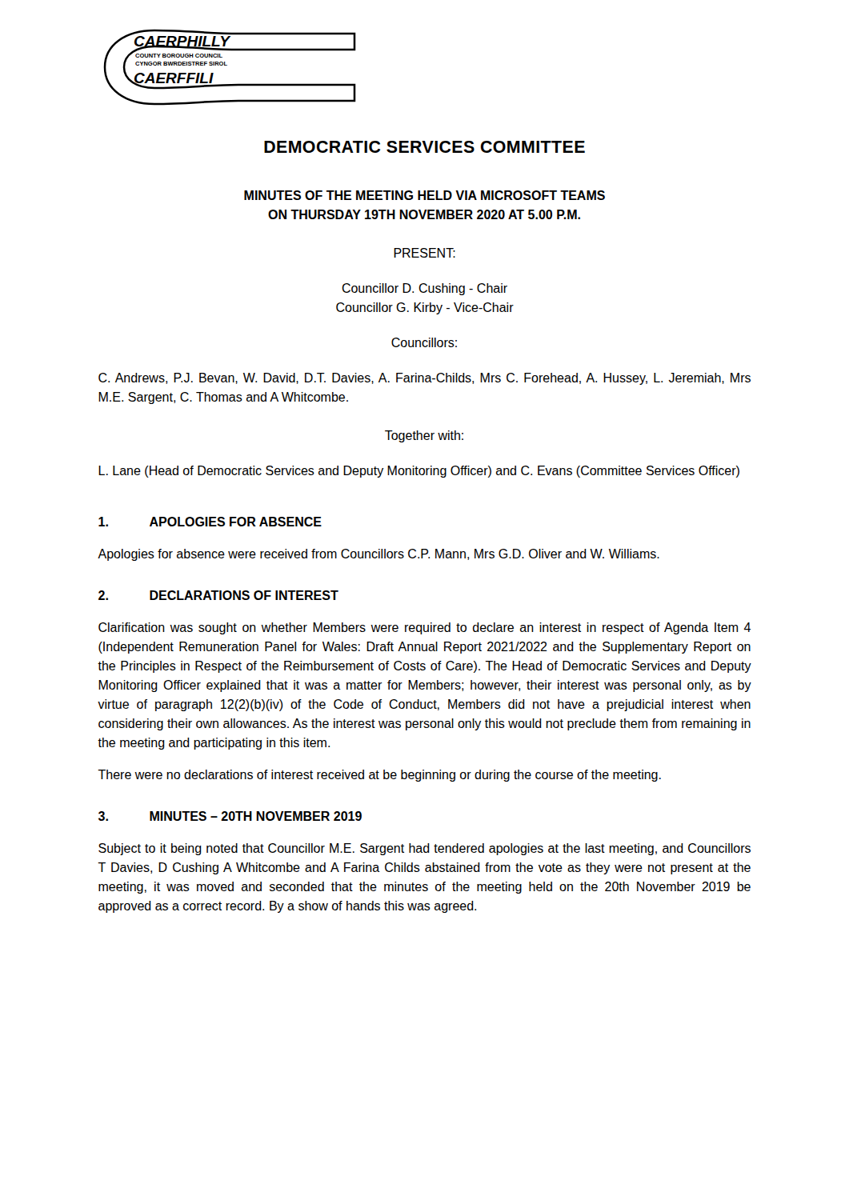CAERPHILLY COUNTY BOROUGH COUNCIL CYNGOR BWRDEISTREF SIROL CAERFFILI
DEMOCRATIC SERVICES COMMITTEE
MINUTES OF THE MEETING HELD VIA MICROSOFT TEAMS ON THURSDAY 19TH NOVEMBER 2020 AT 5.00 P.M.
PRESENT:
Councillor D. Cushing - Chair Councillor G. Kirby - Vice-Chair
Councillors:
C. Andrews, P.J. Bevan, W. David, D.T. Davies, A. Farina-Childs, Mrs C. Forehead, A. Hussey, L. Jeremiah, Mrs M.E. Sargent, C. Thomas and A Whitcombe.
Together with:
L. Lane (Head of Democratic Services and Deputy Monitoring Officer) and C. Evans (Committee Services Officer)
1. APOLOGIES FOR ABSENCE
Apologies for absence were received from Councillors C.P. Mann, Mrs G.D. Oliver and W. Williams.
2. DECLARATIONS OF INTEREST
Clarification was sought on whether Members were required to declare an interest in respect of Agenda Item 4 (Independent Remuneration Panel for Wales: Draft Annual Report 2021/2022 and the Supplementary Report on the Principles in Respect of the Reimbursement of Costs of Care). The Head of Democratic Services and Deputy Monitoring Officer explained that it was a matter for Members; however, their interest was personal only, as by virtue of paragraph 12(2)(b)(iv) of the Code of Conduct, Members did not have a prejudicial interest when considering their own allowances. As the interest was personal only this would not preclude them from remaining in the meeting and participating in this item.
There were no declarations of interest received at be beginning or during the course of the meeting.
3. MINUTES – 20TH NOVEMBER 2019
Subject to it being noted that Councillor M.E. Sargent had tendered apologies at the last meeting, and Councillors T Davies, D Cushing A Whitcombe and A Farina Childs abstained from the vote as they were not present at the meeting, it was moved and seconded that the minutes of the meeting held on the 20th November 2019 be approved as a correct record. By a show of hands this was agreed.